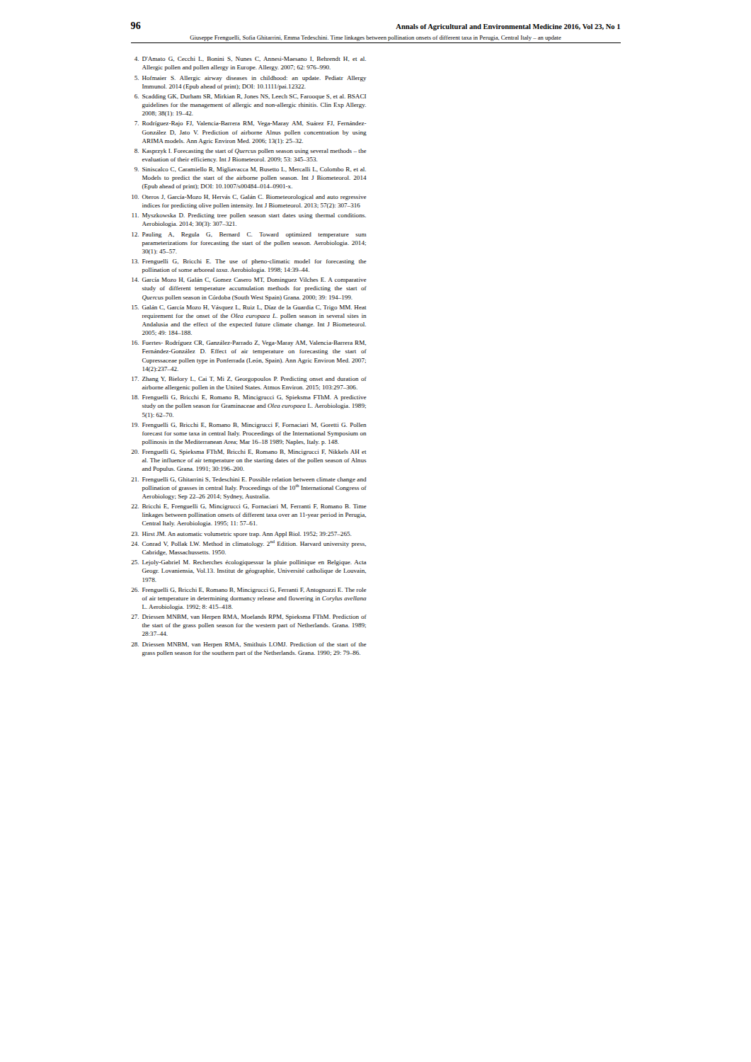96
Annals of Agricultural and Environmental Medicine 2016, Vol 23, No 1
Giuseppe Frenguelli, Sofia Ghitarrini, Emma Tedeschini. Time linkages between pollination onsets of different taxa in Perugia, Central Italy – an update
4. D'Amato G, Cecchi L, Bonini S, Nunes C, Annesi-Maesano I, Behrendt H, et al. Allergic pollen and pollen allergy in Europe. Allergy. 2007; 62: 976–990.
5. Hofmaier S. Allergic airway diseases in childhood: an update. Pediatr Allergy Immunol. 2014 (Epub ahead of print); DOI: 10.1111/pai.12322.
6. Scadding GK, Durham SR, Mirkian R, Jones NS, Leech SC, Farooque S, et al. BSACI guidelines for the management of allergic and non-allergic rhinitis. Clin Exp Allergy. 2008; 38(1): 19–42.
7. Rodríguez-Rajo FJ, Valencia-Barrera RM, Vega-Maray AM, Suárez FJ, Fernández-González D, Jato V. Prediction of airborne Alnus pollen concentration by using ARIMA models. Ann Agric Environ Med. 2006; 13(1): 25–32.
8. Kasprzyk I. Forecasting the start of Quercus pollen season using several methods – the evaluation of their efficiency. Int J Biometeorol. 2009; 53: 345–353.
9. Siniscalco C, Caramiello R, Migliavacca M, Busetto L, Mercalli L, Colombo R, et al. Models to predict the start of the airborne pollen season. Int J Biometeorol. 2014 (Epub ahead of print); DOI: 10.1007/s00484–014–0901-x.
10. Oteros J, García-Mozo H, Hervás C, Galán C. Biometeorological and auto regressive indices for predicting olive pollen intensity. Int J Biometeorol. 2013; 57(2): 307–316
11. Myszkowska D. Predicting tree pollen season start dates using thermal conditions. Aerobiologia. 2014; 30(3): 307–321.
12. Pauling A, Regula G, Bernard C. Toward optimized temperature sum parameterizations for forecasting the start of the pollen season. Aerobiologia. 2014; 30(1): 45–57.
13. Frenguelli G, Bricchi E. The use of pheno-climatic model for forecasting the pollination of some arboreal taxa. Aerobiologia. 1998; 14:39–44.
14. García Mozo H, Galán C, Gomez Casero MT, Dominguez Vilches E. A comparative study of different temperature accumulation methods for predicting the start of Quercus pollen season in Córdoba (South West Spain) Grana. 2000; 39: 194–199.
15. Galán C, García Mozo H, Vásquez L, Ruiz L, Díaz de la Guardia C, Trigo MM. Heat requirement for the onset of the Olea europaea L. pollen season in several sites in Andalusia and the effect of the expected future climate change. Int J Biometeorol. 2005; 49: 184–188.
16. Fuertes- Rodríguez CR, Ganzález-Parrado Z, Vega-Maray AM, Valencia-Barrera RM, Fernández-González D. Effect of air temperature on forecasting the start of Cupressaceae pollen type in Ponferrada (León, Spain). Ann Agric Environ Med. 2007; 14(2):237–42.
17. Zhang Y, Bielory L, Cai T, Mi Z, Georgopoulos P. Predicting onset and duration of airborne allergenic pollen in the United States. Atmos Environ. 2015; 103:297–306.
18. Frenguelli G, Bricchi E, Romano B, Mincigrucci G, Spieksma FThM. A predictive study on the pollen season for Graminaceae and Olea europaea L. Aerobiologia. 1989; 5(1): 62–70.
19. Frenguelli G, Bricchi E, Romano B, Mincigrucci F, Fornaciari M, Goretti G. Pollen forecast for some taxa in central Italy. Proceedings of the International Symposium on pollinosis in the Mediterranean Area; Mar 16–18 1989; Naples, Italy. p. 148.
20. Frenguelli G, Spieksma FThM, Bricchi E, Romano B, Mincigrucci F, Nikkels AH et al. The influence of air temperature on the starting dates of the pollen season of Alnus and Populus. Grana. 1991; 30:196–200.
21. Frenguelli G, Ghitarrini S, Tedeschini E. Possible relation between climate change and pollination of grasses in central Italy. Proceedings of the 10th International Congress of Aerobiology; Sep 22–26 2014; Sydney, Australia.
22. Bricchi E, Frenguelli G, Mincigrucci G, Fornaciari M, Ferranti F, Romano B. Time linkages between pollination onsets of different taxa over an 11-year period in Perugia, Central Italy. Aerobiologia. 1995; 11: 57–61.
23. Hirst JM. An automatic volumetric spore trap. Ann Appl Biol. 1952; 39:257–265.
24. Conrad V, Pollak LW. Method in climatology. 2nd Edition. Harvard university press, Cabridge, Massachussetts. 1950.
25. Lejoly-Gabriel M. Recherches écologiquessur la pluie pollinique en Belgique. Acta Geogr. Lovaniensia, Vol.13. Institut de géographie, Université catholique de Louvain, 1978.
26. Frenguelli G, Bricchi E, Romano B, Mincigrucci G, Ferranti F, Antognozzi E. The role of air temperature in determining dormancy release and flowering in Corylus avellana L. Aerobiologia. 1992; 8: 415–418.
27. Driessen MNBM, van Herpen RMA, Moelands RPM, Spieksma FThM. Prediction of the start of the grass pollen season for the western part of Netherlands. Grana. 1989; 28:37–44.
28. Driessen MNBM, van Herpen RMA, Smithuis LOMJ. Prediction of the start of the grass pollen season for the southern part of the Netherlands. Grana. 1990; 29: 79–86.